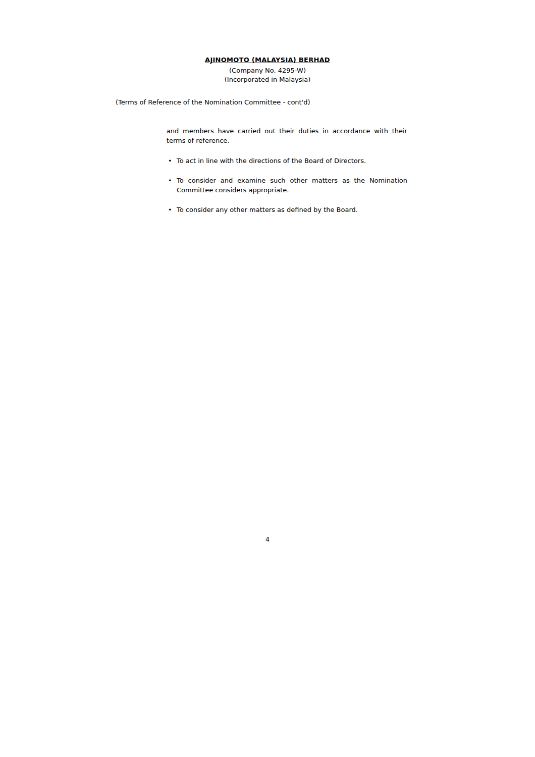AJINOMOTO (MALAYSIA) BERHAD
(Company No. 4295-W)
(Incorporated in Malaysia)
(Terms of Reference of the Nomination Committee - cont'd)
and members have carried out their duties in accordance with their terms of reference.
To act in line with the directions of the Board of Directors.
To consider and examine such other matters as the Nomination Committee considers appropriate.
To consider any other matters as defined by the Board.
4